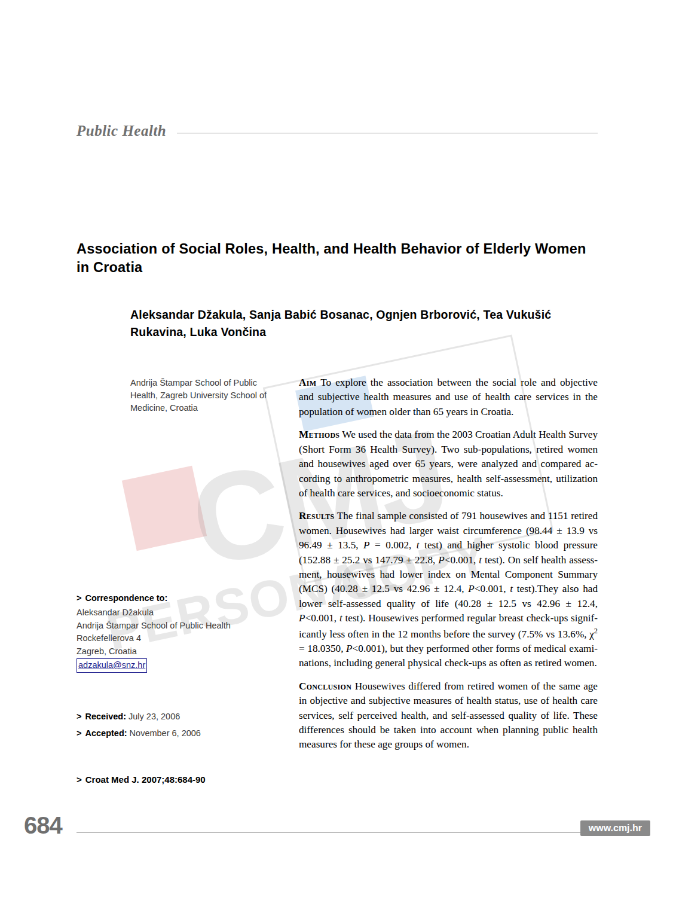CMJ
PERSONAL
COPY
Public Health
Association of Social Roles, Health, and Health Behavior of Elderly Women in Croatia
Aleksandar Džakula, Sanja Babić Bosanac, Ognjen Brborović, Tea Vukušić Rukavina, Luka Vončina
Andrija Štampar School of Public Health, Zagreb University School of Medicine, Croatia
>Correspondence to:
Aleksandar Džakula
Andrija Štampar School of Public Health
Rockefellerova 4
Zagreb, Croatia
adzakula@snz.hr
>Received: July 23, 2006
>Accepted: November 6, 2006
>Croat Med J. 2007;48:684-90
Aim To explore the association between the social role and objective and subjective health measures and use of health care services in the population of women older than 65 years in Croatia.
Methods We used the data from the 2003 Croatian Adult Health Survey (Short Form 36 Health Survey). Two sub-populations, retired women and housewives aged over 65 years, were analyzed and compared according to anthropometric measures, health self-assessment, utilization of health care services, and socioeconomic status.
Results The final sample consisted of 791 housewives and 1151 retired women. Housewives had larger waist circumference (98.44 ± 13.9 vs 96.49 ± 13.5, P = 0.002, t test) and higher systolic blood pressure (152.88 ± 25.2 vs 147.79 ± 22.8, P<0.001, t test). On self health assessment, housewives had lower index on Mental Component Summary (MCS) (40.28 ± 12.5 vs 42.96 ± 12.4, P<0.001, t test).They also had lower self-assessed quality of life (40.28 ± 12.5 vs 42.96 ± 12.4, P<0.001, t test). Housewives performed regular breast check-ups significantly less often in the 12 months before the survey (7.5% vs 13.6%, χ2 = 18.0350, P<0.001), but they performed other forms of medical examinations, including general physical check-ups as often as retired women.
Conclusion Housewives differed from retired women of the same age in objective and subjective measures of health status, use of health care services, self perceived health, and self-assessed quality of life. These differences should be taken into account when planning public health measures for these age groups of women.
684
www.cmj.hr